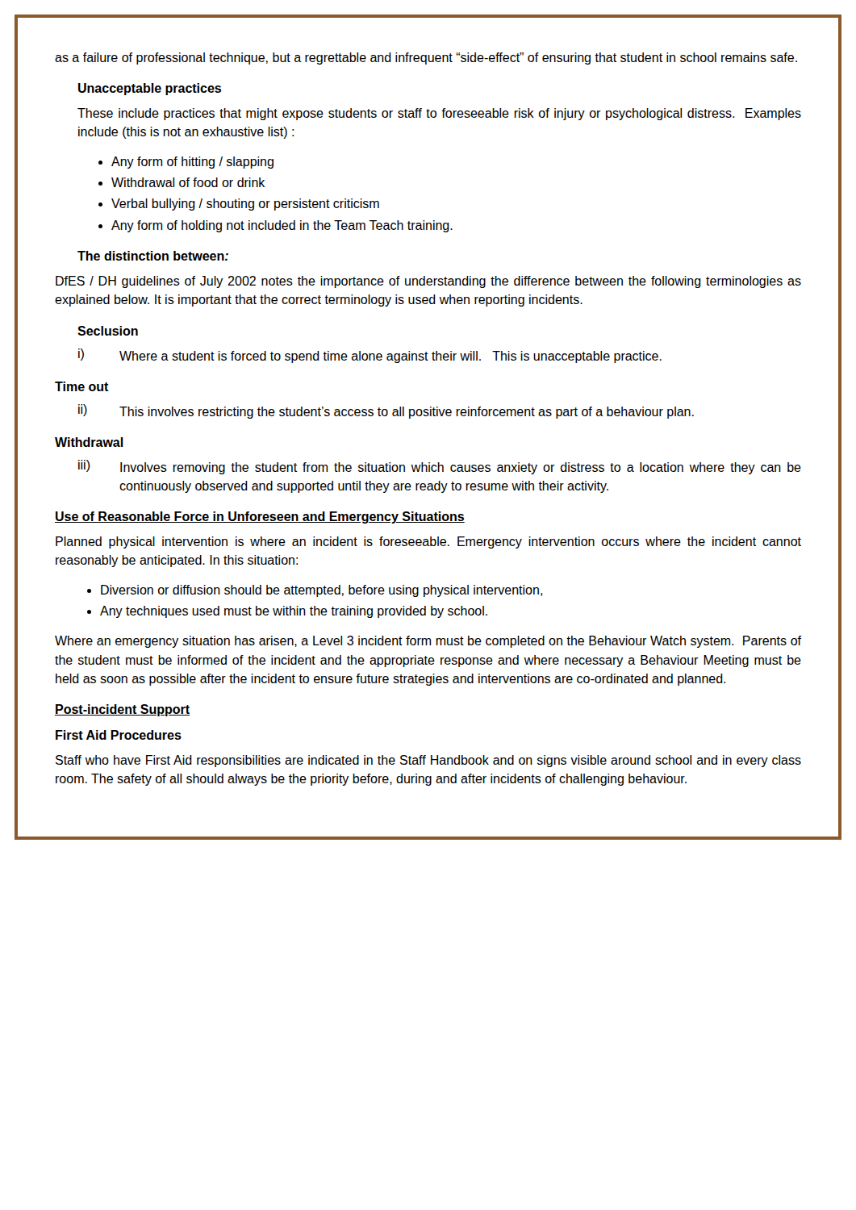as a failure of professional technique, but a regrettable and infrequent “side-effect” of ensuring that student in school remains safe.
Unacceptable practices
These include practices that might expose students or staff to foreseeable risk of injury or psychological distress. Examples include (this is not an exhaustive list) :
Any form of hitting / slapping
Withdrawal of food or drink
Verbal bullying / shouting or persistent criticism
Any form of holding not included in the Team Teach training.
The distinction between:
DfES / DH guidelines of July 2002 notes the importance of understanding the difference between the following terminologies as explained below. It is important that the correct terminology is used when reporting incidents.
Seclusion
i)
Where a student is forced to spend time alone against their will. This is unacceptable practice.
Time out
ii)
This involves restricting the student’s access to all positive reinforcement as part of a behaviour plan.
Withdrawal
iii)
Involves removing the student from the situation which causes anxiety or distress to a location where they can be continuously observed and supported until they are ready to resume with their activity.
Use of Reasonable Force in Unforeseen and Emergency Situations
Planned physical intervention is where an incident is foreseeable. Emergency intervention occurs where the incident cannot reasonably be anticipated. In this situation:
Diversion or diffusion should be attempted, before using physical intervention,
Any techniques used must be within the training provided by school.
Where an emergency situation has arisen, a Level 3 incident form must be completed on the Behaviour Watch system. Parents of the student must be informed of the incident and the appropriate response and where necessary a Behaviour Meeting must be held as soon as possible after the incident to ensure future strategies and interventions are co-ordinated and planned.
Post-incident Support
First Aid Procedures
Staff who have First Aid responsibilities are indicated in the Staff Handbook and on signs visible around school and in every class room. The safety of all should always be the priority before, during and after incidents of challenging behaviour.